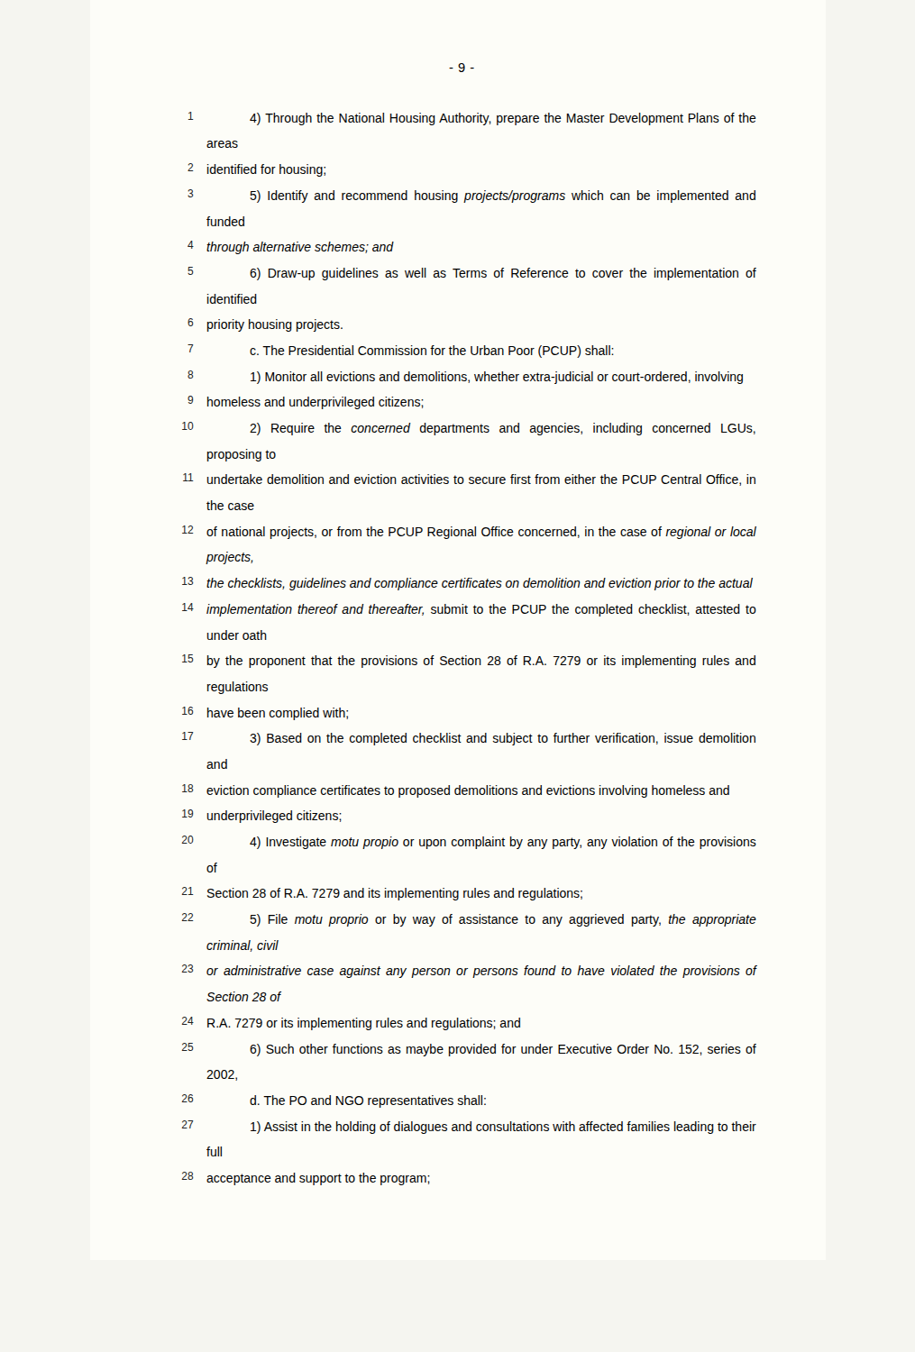- 9 -
4) Through the National Housing Authority, prepare the Master Development Plans of the areas
identified for housing;
5) Identify and recommend housing projects/programs which can be implemented and funded
through alternative schemes; and
6) Draw-up guidelines as well as Terms of Reference to cover the implementation of identified
priority housing projects.
c. The Presidential Commission for the Urban Poor (PCUP) shall:
1) Monitor all evictions and demolitions, whether extra-judicial or court-ordered, involving
homeless and underprivileged citizens;
2) Require the concerned departments and agencies, including concerned LGUs, proposing to
undertake demolition and eviction activities to secure first from either the PCUP Central Office, in the case
of national projects, or from the PCUP Regional Office concerned, in the case of regional or local projects,
the checklists, guidelines and compliance certificates on demolition and eviction prior to the actual
implementation thereof and thereafter, submit to the PCUP the completed checklist, attested to under oath
by the proponent that the provisions of Section 28 of R.A. 7279 or its implementing rules and regulations
have been complied with;
3) Based on the completed checklist and subject to further verification, issue demolition and
eviction compliance certificates to proposed demolitions and evictions involving homeless and
underprivileged citizens;
4) Investigate motu propio or upon complaint by any party, any violation of the provisions of
Section 28 of R.A. 7279 and its implementing rules and regulations;
5) File motu proprio or by way of assistance to any aggrieved party, the appropriate criminal, civil
or administrative case against any person or persons found to have violated the provisions of Section 28 of
R.A. 7279 or its implementing rules and regulations; and
6) Such other functions as maybe provided for under Executive Order No. 152, series of 2002,
d. The PO and NGO representatives shall:
1) Assist in the holding of dialogues and consultations with affected families leading to their full
acceptance and support to the program;